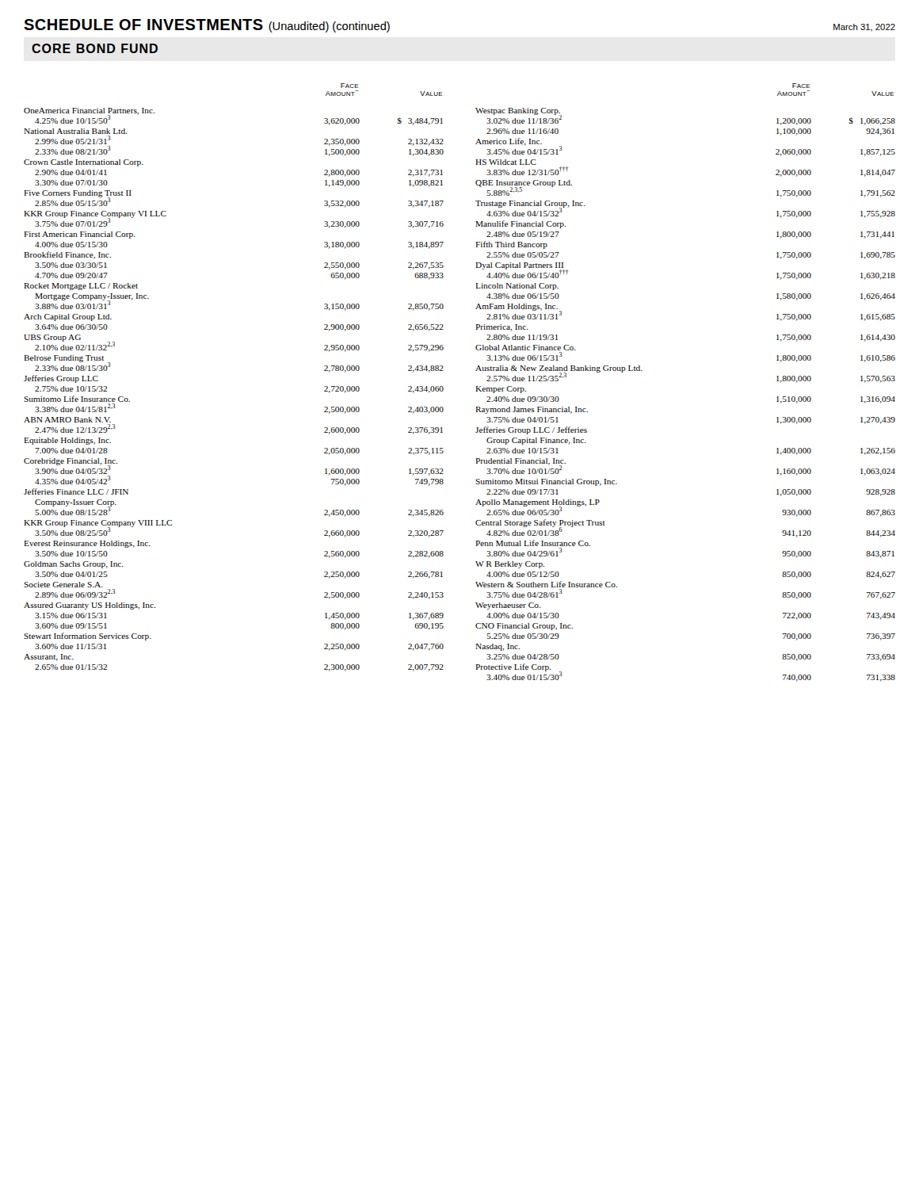SCHEDULE OF INVESTMENTS (Unaudited) (continued)
March 31, 2022
CORE BOND FUND
| | F ACE A MOUNT ~ | V ALUE |
| --- | --- | --- |
| OneAmerica Financial Partners, Inc. | | |
| 4.25% due 10/15/50 3 | 3,620,000 | $ 3,484,791 |
| National Australia Bank Ltd. | | |
| 2.99% due 05/21/31 3 | 2,350,000 | 2,132,432 |
| 2.33% due 08/21/30 3 | 1,500,000 | 1,304,830 |
| Crown Castle International Corp. | | |
| 2.90% due 04/01/41 | 2,800,000 | 2,317,731 |
| 3.30% due 07/01/30 | 1,149,000 | 1,098,821 |
| Five Corners Funding Trust II | | |
| 2.85% due 05/15/30 3 | 3,532,000 | 3,347,187 |
| KKR Group Finance Company VI LLC | | |
| 3.75% due 07/01/29 3 | 3,230,000 | 3,307,716 |
| First American Financial Corp. | | |
| 4.00% due 05/15/30 | 3,180,000 | 3,184,897 |
| Brookfield Finance, Inc. | | |
| 3.50% due 03/30/51 | 2,550,000 | 2,267,535 |
| 4.70% due 09/20/47 | 650,000 | 688,933 |
| Rocket Mortgage LLC / Rocket | | |
| Mortgage Company-Issuer, Inc. | | |
| 3.88% due 03/01/31 3 | 3,150,000 | 2,850,750 |
| Arch Capital Group Ltd. | | |
| 3.64% due 06/30/50 | 2,900,000 | 2,656,522 |
| UBS Group AG | | |
| 2.10% due 02/11/32 2,3 | 2,950,000 | 2,579,296 |
| Belrose Funding Trust | | |
| 2.33% due 08/15/30 3 | 2,780,000 | 2,434,882 |
| Jefferies Group LLC | | |
| 2.75% due 10/15/32 | 2,720,000 | 2,434,060 |
| Sumitomo Life Insurance Co. | | |
| 3.38% due 04/15/81 2,3 | 2,500,000 | 2,403,000 |
| ABN AMRO Bank N.V. | | |
| 2.47% due 12/13/29 2,3 | 2,600,000 | 2,376,391 |
| Equitable Holdings, Inc. | | |
| 7.00% due 04/01/28 | 2,050,000 | 2,375,115 |
| Corebridge Financial, Inc. | | |
| 3.90% due 04/05/32 3 | 1,600,000 | 1,597,632 |
| 4.35% due 04/05/42 3 | 750,000 | 749,798 |
| Jefferies Finance LLC / JFIN | | |
| Company-Issuer Corp. | | |
| 5.00% due 08/15/28 3 | 2,450,000 | 2,345,826 |
| KKR Group Finance Company VIII LLC | | |
| 3.50% due 08/25/50 3 | 2,660,000 | 2,320,287 |
| Everest Reinsurance Holdings, Inc. | | |
| 3.50% due 10/15/50 | 2,560,000 | 2,282,608 |
| Goldman Sachs Group, Inc. | | |
| 3.50% due 04/01/25 | 2,250,000 | 2,266,781 |
| Societe Generale S.A. | | |
| 2.89% due 06/09/32 2,3 | 2,500,000 | 2,240,153 |
| Assured Guaranty US Holdings, Inc. | | |
| 3.15% due 06/15/31 | 1,450,000 | 1,367,689 |
| 3.60% due 09/15/51 | 800,000 | 690,195 |
| Stewart Information Services Corp. | | |
| 3.60% due 11/15/31 | 2,250,000 | 2,047,760 |
| Assurant, Inc. | | |
| 2.65% due 01/15/32 | 2,300,000 | 2,007,792 |
| | F ACE A MOUNT ~ | V ALUE |
| --- | --- | --- |
| Westpac Banking Corp. | | |
| 3.02% due 11/18/36 2 | 1,200,000 | $ 1,066,258 |
| 2.96% due 11/16/40 | 1,100,000 | 924,361 |
| Americo Life, Inc. | | |
| 3.45% due 04/15/31 3 | 2,060,000 | 1,857,125 |
| HS Wildcat LLC | | |
| 3.83% due 12/31/50 ††† | 2,000,000 | 1,814,047 |
| QBE Insurance Group Ltd. | | |
| 5.88% 2,3,5 | 1,750,000 | 1,791,562 |
| Trustage Financial Group, Inc. | | |
| 4.63% due 04/15/32 3 | 1,750,000 | 1,755,928 |
| Manulife Financial Corp. | | |
| 2.48% due 05/19/27 | 1,800,000 | 1,731,441 |
| Fifth Third Bancorp | | |
| 2.55% due 05/05/27 | 1,750,000 | 1,690,785 |
| Dyal Capital Partners III | | |
| 4.40% due 06/15/40 ††† | 1,750,000 | 1,630,218 |
| Lincoln National Corp. | | |
| 4.38% due 06/15/50 | 1,580,000 | 1,626,464 |
| AmFam Holdings, Inc. | | |
| 2.81% due 03/11/31 3 | 1,750,000 | 1,615,685 |
| Primerica, Inc. | | |
| 2.80% due 11/19/31 | 1,750,000 | 1,614,430 |
| Global Atlantic Finance Co. | | |
| 3.13% due 06/15/31 3 | 1,800,000 | 1,610,586 |
| Australia & New Zealand Banking Group Ltd. | | |
| 2.57% due 11/25/35 2,3 | 1,800,000 | 1,570,563 |
| Kemper Corp. | | |
| 2.40% due 09/30/30 | 1,510,000 | 1,316,094 |
| Raymond James Financial, Inc. | | |
| 3.75% due 04/01/51 | 1,300,000 | 1,270,439 |
| Jefferies Group LLC / Jefferies | | |
| Group Capital Finance, Inc. | | |
| 2.63% due 10/15/31 | 1,400,000 | 1,262,156 |
| Prudential Financial, Inc. | | |
| 3.70% due 10/01/50 2 | 1,160,000 | 1,063,024 |
| Sumitomo Mitsui Financial Group, Inc. | | |
| 2.22% due 09/17/31 | 1,050,000 | 928,928 |
| Apollo Management Holdings, LP | | |
| 2.65% due 06/05/30 3 | 930,000 | 867,863 |
| Central Storage Safety Project Trust | | |
| 4.82% due 02/01/38 6 | 941,120 | 844,234 |
| Penn Mutual Life Insurance Co. | | |
| 3.80% due 04/29/61 3 | 950,000 | 843,871 |
| W R Berkley Corp. | | |
| 4.00% due 05/12/50 | 850,000 | 824,627 |
| Western & Southern Life Insurance Co. | | |
| 3.75% due 04/28/61 3 | 850,000 | 767,627 |
| Weyerhaeuser Co. | | |
| 4.00% due 04/15/30 | 722,000 | 743,494 |
| CNO Financial Group, Inc. | | |
| 5.25% due 05/30/29 | 700,000 | 736,397 |
| Nasdaq, Inc. | | |
| 3.25% due 04/28/50 | 850,000 | 733,694 |
| Protective Life Corp. | | |
| 3.40% due 01/15/30 3 | 740,000 | 731,338 |